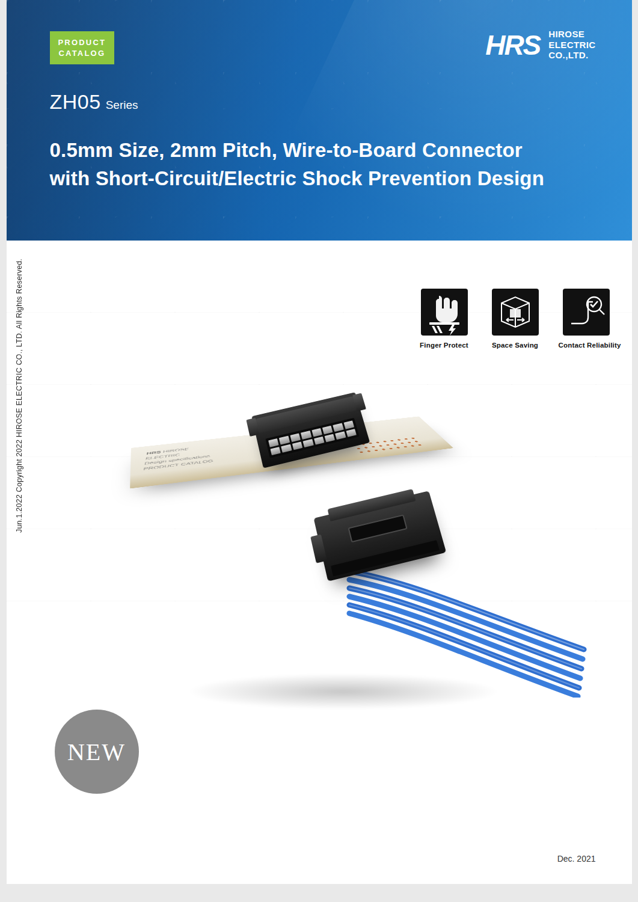PRODUCT
CATALOG
HRS
HIROSE
ELECTRIC
CO.,LTD.
ZH05 Series
0.5mm Size, 2mm Pitch, Wire-to-Board Connector
with Short-Circuit/Electric Shock Prevention Design
Finger Protect
Space Saving
Contact Reliability
HRS HIROSE
ELECTRIC
Design specifications
PRODUCT CATALOG
ZH
NEW
Dec. 2021
Jun.1.2022 Copyright 2022 HIROSE ELECTRIC CO., LTD. All Rights Reserved.